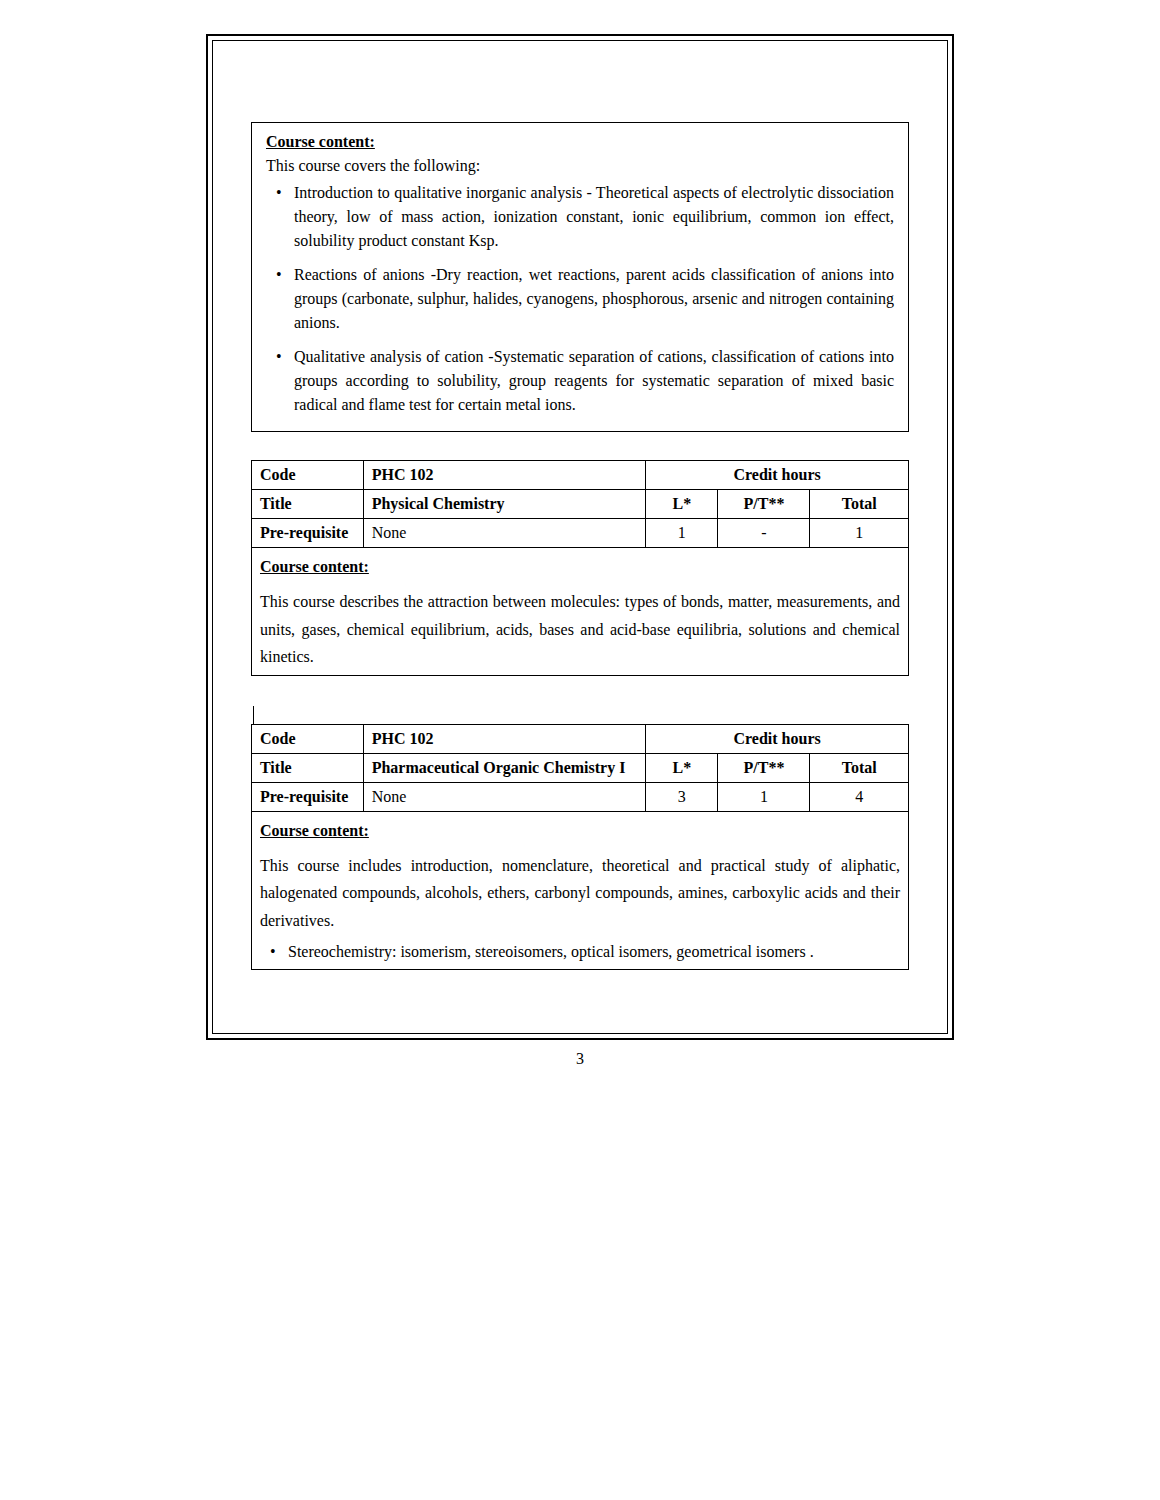Course content:
This course covers the following:
Introduction to qualitative inorganic analysis - Theoretical aspects of electrolytic dissociation theory, low of mass action, ionization constant, ionic equilibrium, common ion effect, solubility product constant Ksp.
Reactions of anions -Dry reaction, wet reactions, parent acids classification of anions into groups (carbonate, sulphur, halides, cyanogens, phosphorous, arsenic and nitrogen containing anions.
Qualitative analysis of cation -Systematic separation of cations, classification of cations into groups according to solubility, group reagents for systematic separation of mixed basic radical and flame test for certain metal ions.
| Code | PHC 102 | Credit hours |
| Title | Physical Chemistry | L* | P/T** | Total |
| Pre-requisite | None | 1 | - | 1 |
| Course content: This course describes the attraction between molecules: types of bonds, matter, measurements, and units, gases, chemical equilibrium, acids, bases and acid-base equilibria, solutions and chemical kinetics. |
| Code | PHC 102 | Credit hours |
| Title | Pharmaceutical Organic Chemistry I | L* | P/T** | Total |
| Pre-requisite | None | 3 | 1 | 4 |
| Course content: This course includes introduction, nomenclature, theoretical and practical study of aliphatic, halogenated compounds, alcohols, ethers, carbonyl compounds, amines, carboxylic acids and their derivatives. Stereochemistry: isomerism, stereoisomers, optical isomers, geometrical isomers . |
3